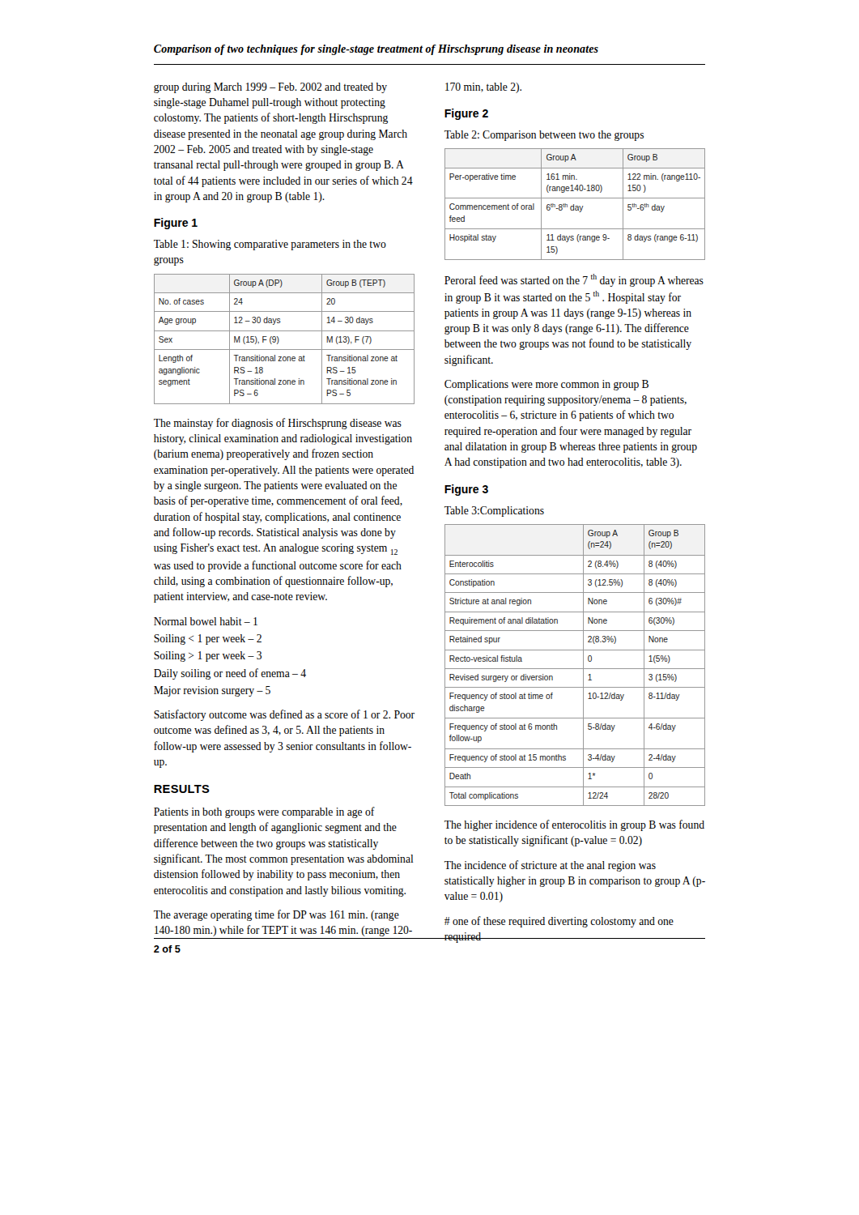Comparison of two techniques for single-stage treatment of Hirschsprung disease in neonates
group during March 1999 – Feb. 2002 and treated by single-stage Duhamel pull-trough without protecting colostomy. The patients of short-length Hirschsprung disease presented in the neonatal age group during March 2002 – Feb. 2005 and treated with by single-stage transanal rectal pull-through were grouped in group B. A total of 44 patients were included in our series of which 24 in group A and 20 in group B (table 1).
Figure 1
Table 1: Showing comparative parameters in the two groups
| | Group A (DP) | Group B (TEPT) |
| --- | --- | --- |
| No. of cases | 24 | 20 |
| Age group | 12 – 30 days | 14 – 30 days |
| Sex | M (15), F (9) | M (13), F (7) |
| Length of aganglionic segment | Transitional zone at RS – 18 Transitional zone in PS – 6 | Transitional zone at RS – 15 Transitional zone in PS – 5 |
The mainstay for diagnosis of Hirschsprung disease was history, clinical examination and radiological investigation (barium enema) preoperatively and frozen section examination per-operatively. All the patients were operated by a single surgeon. The patients were evaluated on the basis of per-operative time, commencement of oral feed, duration of hospital stay, complications, anal continence and follow-up records. Statistical analysis was done by using Fisher's exact test. An analogue scoring system 12 was used to provide a functional outcome score for each child, using a combination of questionnaire follow-up, patient interview, and case-note review.
Normal bowel habit – 1
Soiling < 1 per week – 2
Soiling > 1 per week – 3
Daily soiling or need of enema – 4
Major revision surgery – 5
Satisfactory outcome was defined as a score of 1 or 2. Poor outcome was defined as 3, 4, or 5. All the patients in follow-up were assessed by 3 senior consultants in follow-up.
RESULTS
Patients in both groups were comparable in age of presentation and length of aganglionic segment and the difference between the two groups was statistically significant. The most common presentation was abdominal distension followed by inability to pass meconium, then enterocolitis and constipation and lastly bilious vomiting.
The average operating time for DP was 161 min. (range 140-180 min.) while for TEPT it was 146 min. (range 120-170 min, table 2).
Figure 2
Table 2: Comparison between two the groups
| | Group A | Group B |
| --- | --- | --- |
| Per-operative time | 161 min. (range140-180) | 122 min. (range110-150 ) |
| Commencement of oral feed | 6 th -8 th day | 5 th -6 th day |
| Hospital stay | 11 days (range 9-15) | 8 days (range 6-11) |
Peroral feed was started on the 7 th day in group A whereas in group B it was started on the 5 th . Hospital stay for patients in group A was 11 days (range 9-15) whereas in group B it was only 8 days (range 6-11). The difference between the two groups was not found to be statistically significant.
Complications were more common in group B (constipation requiring suppository/enema – 8 patients, enterocolitis – 6, stricture in 6 patients of which two required re-operation and four were managed by regular anal dilatation in group B whereas three patients in group A had constipation and two had enterocolitis, table 3).
Figure 3
Table 3:Complications
| | Group A (n=24) | Group B (n=20) |
| --- | --- | --- |
| Enterocolitis | 2 (8.4%) | 8 (40%) |
| Constipation | 3 (12.5%) | 8 (40%) |
| Stricture at anal region | None | 6 (30%)# |
| Requirement of anal dilatation | None | 6(30%) |
| Retained spur | 2(8.3%) | None |
| Recto-vesical fistula | 0 | 1(5%) |
| Revised surgery or diversion | 1 | 3 (15%) |
| Frequency of stool at time of discharge | 10-12/day | 8-11/day |
| Frequency of stool at 6 month follow-up | 5-8/day | 4-6/day |
| Frequency of stool at 15 months | 3-4/day | 2-4/day |
| Death | 1* | 0 |
| Total complications | 12/24 | 28/20 |
The higher incidence of enterocolitis in group B was found to be statistically significant (p-value = 0.02)
The incidence of stricture at the anal region was statistically higher in group B in comparison to group A (p-value = 0.01)
# one of these required diverting colostomy and one required
2 of 5